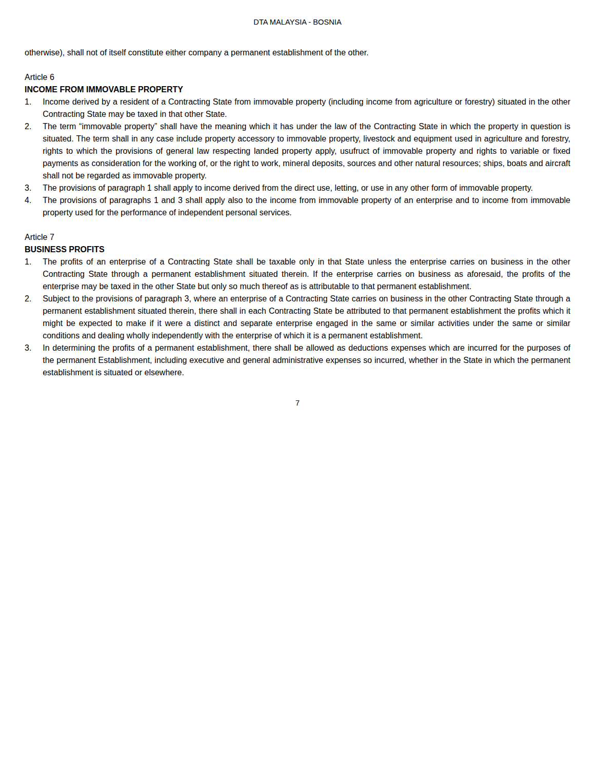DTA MALAYSIA - BOSNIA
otherwise), shall not of itself constitute either company a permanent establishment of the other.
Article 6INCOME FROM IMMOVABLE PROPERTY
1. Income derived by a resident of a Contracting State from immovable property (including income from agriculture or forestry) situated in the other Contracting State may be taxed in that other State.
2. The term “immovable property” shall have the meaning which it has under the law of the Contracting State in which the property in question is situated. The term shall in any case include property accessory to immovable property, livestock and equipment used in agriculture and forestry, rights to which the provisions of general law respecting landed property apply, usufruct of immovable property and rights to variable or fixed payments as consideration for the working of, or the right to work, mineral deposits, sources and other natural resources; ships, boats and aircraft shall not be regarded as immovable property.
3. The provisions of paragraph 1 shall apply to income derived from the direct use, letting, or use in any other form of immovable property.
4. The provisions of paragraphs 1 and 3 shall apply also to the income from immovable property of an enterprise and to income from immovable property used for the performance of independent personal services.
Article 7BUSINESS PROFITS
1. The profits of an enterprise of a Contracting State shall be taxable only in that State unless the enterprise carries on business in the other Contracting State through a permanent establishment situated therein. If the enterprise carries on business as aforesaid, the profits of the enterprise may be taxed in the other State but only so much thereof as is attributable to that permanent establishment.
2. Subject to the provisions of paragraph 3, where an enterprise of a Contracting State carries on business in the other Contracting State through a permanent establishment situated therein, there shall in each Contracting State be attributed to that permanent establishment the profits which it might be expected to make if it were a distinct and separate enterprise engaged in the same or similar activities under the same or similar conditions and dealing wholly independently with the enterprise of which it is a permanent establishment.
3. In determining the profits of a permanent establishment, there shall be allowed as deductions expenses which are incurred for the purposes of the permanent Establishment, including executive and general administrative expenses so incurred, whether in the State in which the permanent establishment is situated or elsewhere.
7